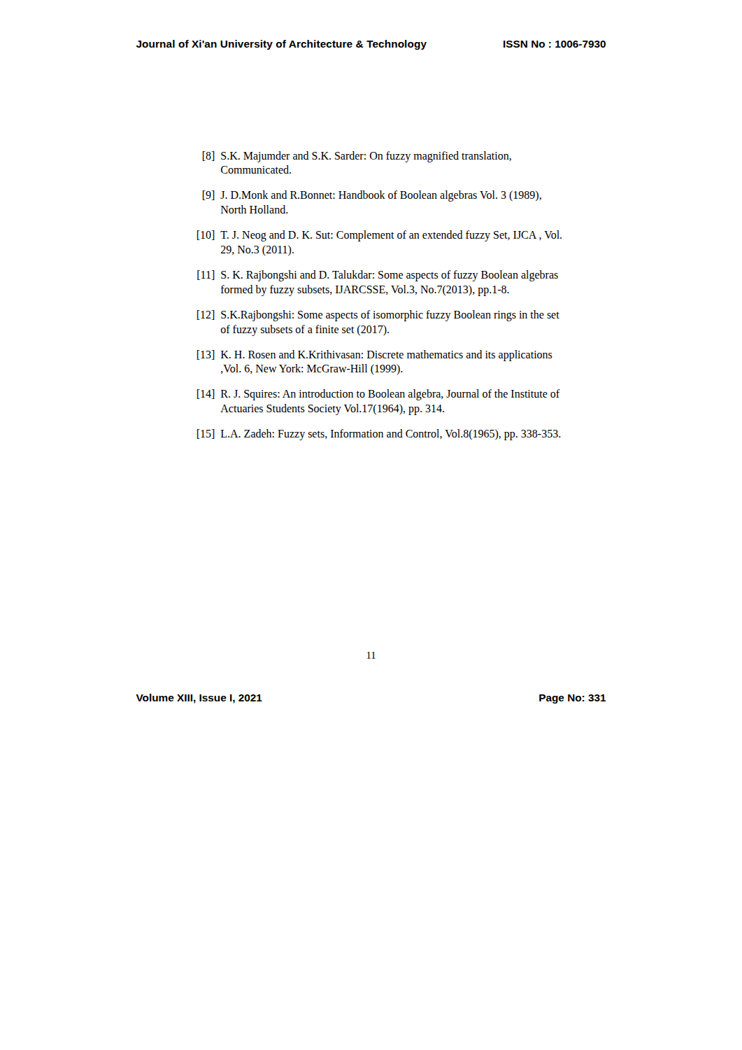Journal of Xi'an University of Architecture & Technology ISSN No : 1006-7930
[8] S.K. Majumder and S.K. Sarder: On fuzzy magnified translation, Communicated.
[9] J. D.Monk and R.Bonnet: Handbook of Boolean algebras Vol. 3 (1989), North Holland.
[10] T. J. Neog and D. K. Sut: Complement of an extended fuzzy Set, IJCA , Vol. 29, No.3 (2011).
[11] S. K. Rajbongshi and D. Talukdar: Some aspects of fuzzy Boolean algebras formed by fuzzy subsets, IJARCSSE, Vol.3, No.7(2013), pp.1-8.
[12] S.K.Rajbongshi: Some aspects of isomorphic fuzzy Boolean rings in the set of fuzzy subsets of a finite set (2017).
[13] K. H. Rosen and K.Krithivasan: Discrete mathematics and its applications ,Vol. 6, New York: McGraw-Hill (1999).
[14] R. J. Squires: An introduction to Boolean algebra, Journal of the Institute of Actuaries Students Society Vol.17(1964), pp. 314.
[15] L.A. Zadeh: Fuzzy sets, Information and Control, Vol.8(1965), pp. 338-353.
11
Volume XIII, Issue I, 2021 Page No: 331